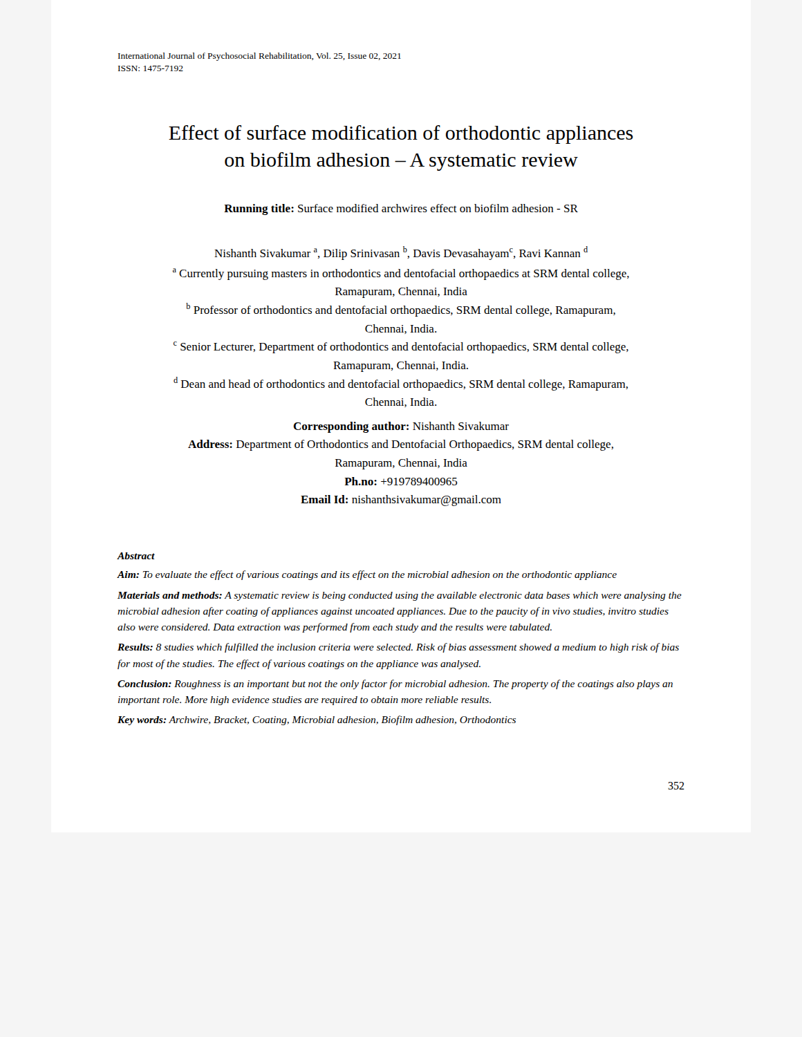International Journal of Psychosocial Rehabilitation, Vol. 25, Issue 02, 2021
ISSN: 1475-7192
Effect of surface modification of orthodontic appliances
on biofilm adhesion – A systematic review
Running title: Surface modified archwires effect on biofilm adhesion - SR
Nishanth Sivakumar a, Dilip Srinivasan b, Davis Devasahayamc, Ravi Kannan d
a Currently pursuing masters in orthodontics and dentofacial orthopaedics at SRM dental college,
Ramapuram, Chennai, India
b Professor of orthodontics and dentofacial orthopaedics, SRM dental college, Ramapuram,
Chennai, India.
c Senior Lecturer, Department of orthodontics and dentofacial orthopaedics, SRM dental college,
Ramapuram, Chennai, India.
d Dean and head of orthodontics and dentofacial orthopaedics, SRM dental college, Ramapuram,
Chennai, India.
Corresponding author: Nishanth Sivakumar
Address: Department of Orthodontics and Dentofacial Orthopaedics, SRM dental college,
Ramapuram, Chennai, India
Ph.no: +919789400965
Email Id: nishanthsivakumar@gmail.com
Abstract
Aim: To evaluate the effect of various coatings and its effect on the microbial adhesion on the orthodontic appliance
Materials and methods: A systematic review is being conducted using the available electronic data bases which were analysing the microbial adhesion after coating of appliances against uncoated appliances. Due to the paucity of in vivo studies, invitro studies also were considered. Data extraction was performed from each study and the results were tabulated.
Results: 8 studies which fulfilled the inclusion criteria were selected. Risk of bias assessment showed a medium to high risk of bias for most of the studies. The effect of various coatings on the appliance was analysed.
Conclusion: Roughness is an important but not the only factor for microbial adhesion. The property of the coatings also plays an important role. More high evidence studies are required to obtain more reliable results.
Key words: Archwire, Bracket, Coating, Microbial adhesion, Biofilm adhesion, Orthodontics
352